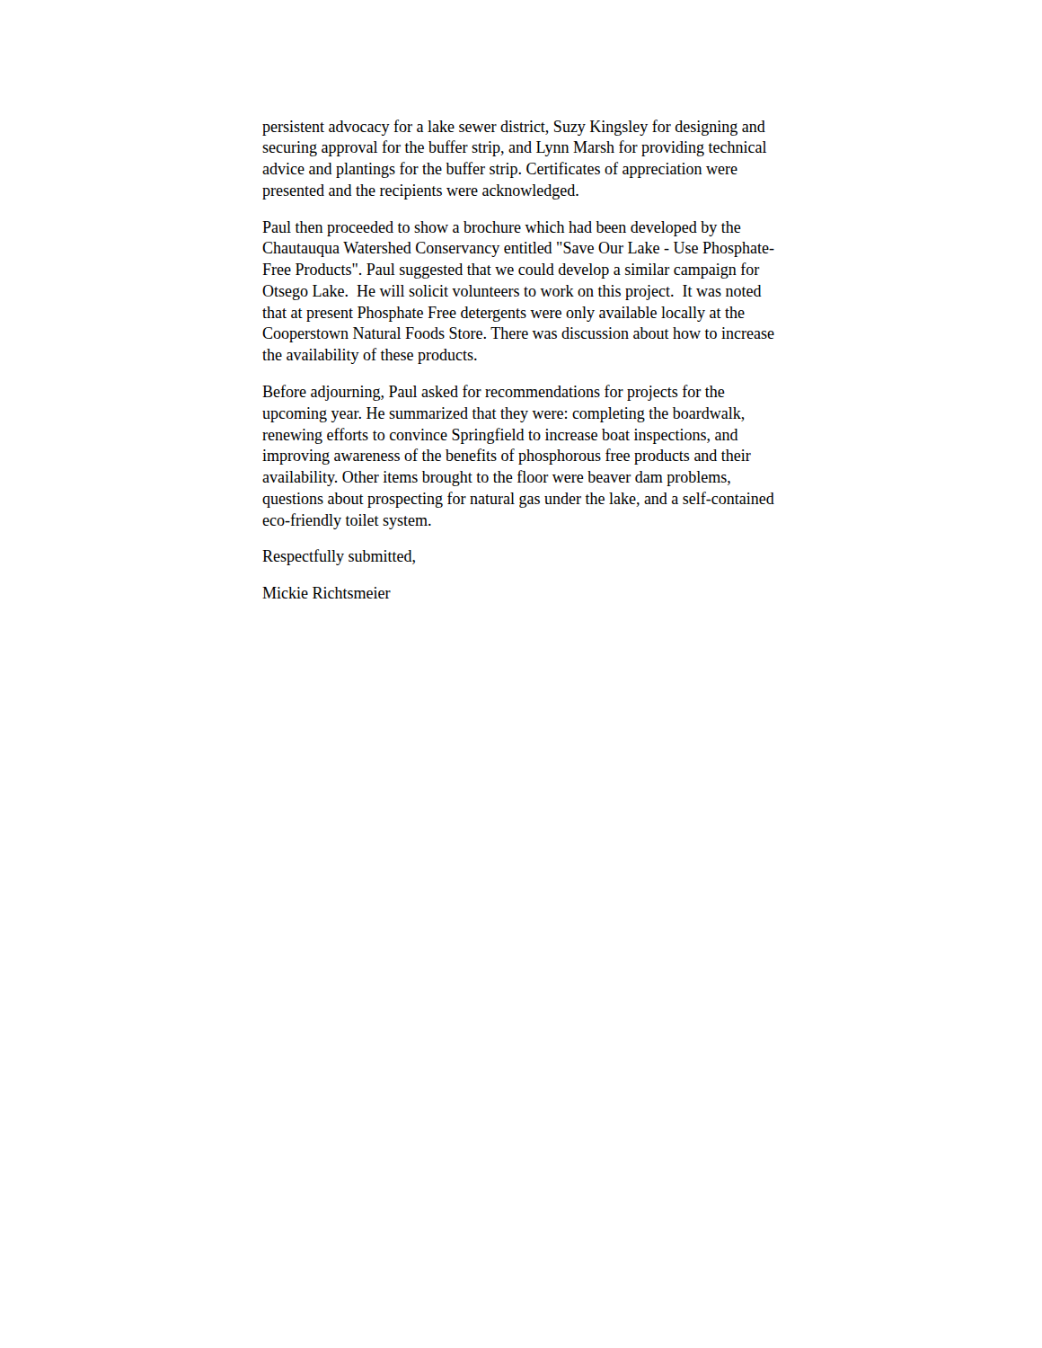persistent advocacy for a lake sewer district, Suzy Kingsley for designing and securing approval for the buffer strip, and Lynn Marsh for providing technical advice and plantings for the buffer strip. Certificates of appreciation were presented and the recipients were acknowledged.
Paul then proceeded to show a brochure which had been developed by the Chautauqua Watershed Conservancy entitled "Save Our Lake - Use Phosphate-Free Products". Paul suggested that we could develop a similar campaign for Otsego Lake. He will solicit volunteers to work on this project. It was noted that at present Phosphate Free detergents were only available locally at the Cooperstown Natural Foods Store. There was discussion about how to increase the availability of these products.
Before adjourning, Paul asked for recommendations for projects for the upcoming year. He summarized that they were: completing the boardwalk, renewing efforts to convince Springfield to increase boat inspections, and improving awareness of the benefits of phosphorous free products and their availability. Other items brought to the floor were beaver dam problems, questions about prospecting for natural gas under the lake, and a self-contained eco-friendly toilet system.
Respectfully submitted,
Mickie Richtsmeier